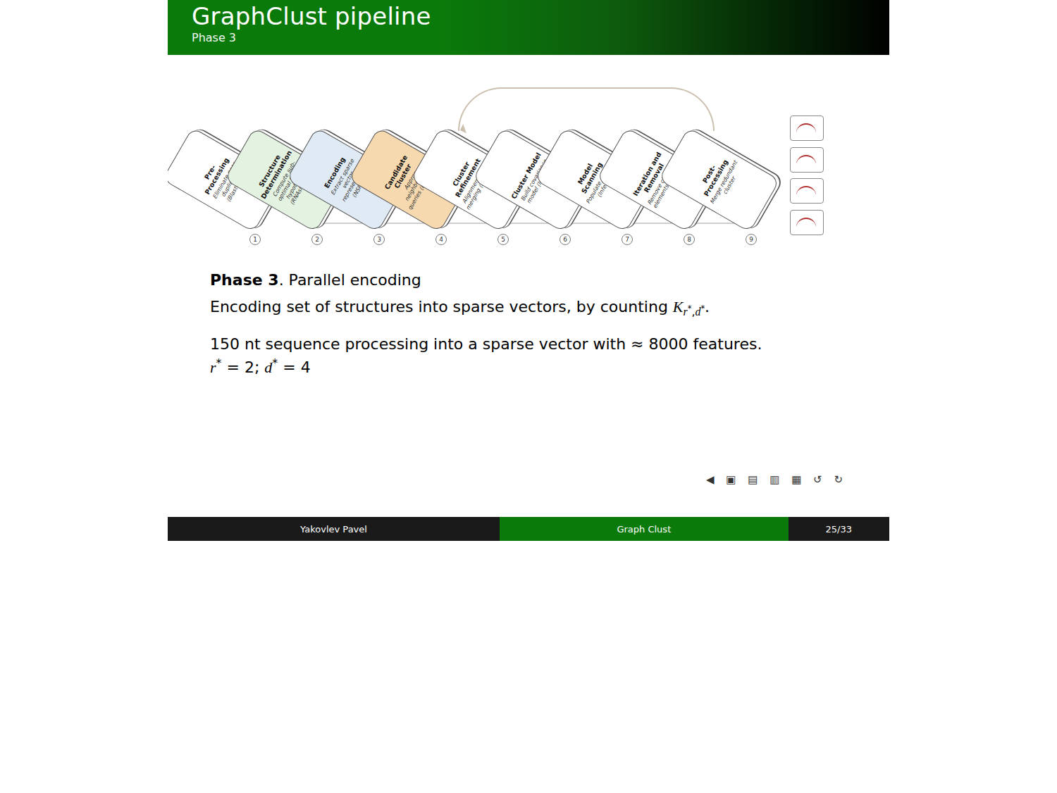GraphClust pipeline
Phase 3
Pre-Processing Eliminate near duplicates (BlastClust)
1
Structure Determination Compute sub-optimal folding hypothesis (RNAshapes)
2
Encoding Extract sparse vector representation (NSPDK)
3
Candidate Cluster Approx neighborhood queries (MinHash)
4
Cluster Refinement Alignment based merging (LocARNA)
5
Cluster Model Build covariance model (Infernal)
6
Model Scanning Populate clusters (Infernal)
7
Iteration and Removal Remove clustered elements from set
8
Post-Processing Merge redundant cluster
9
Phase 3. Parallel encoding
Encoding set of structures into sparse vectors, by counting Kr*,d*.
150 nt sequence processing into a sparse vector with ≈ 8000 features.
r* = 2; d* = 4
◀ ▣ ▤ ▥ ▦ ↺ ↻
Yakovlev Pavel
Graph Clust
25/33